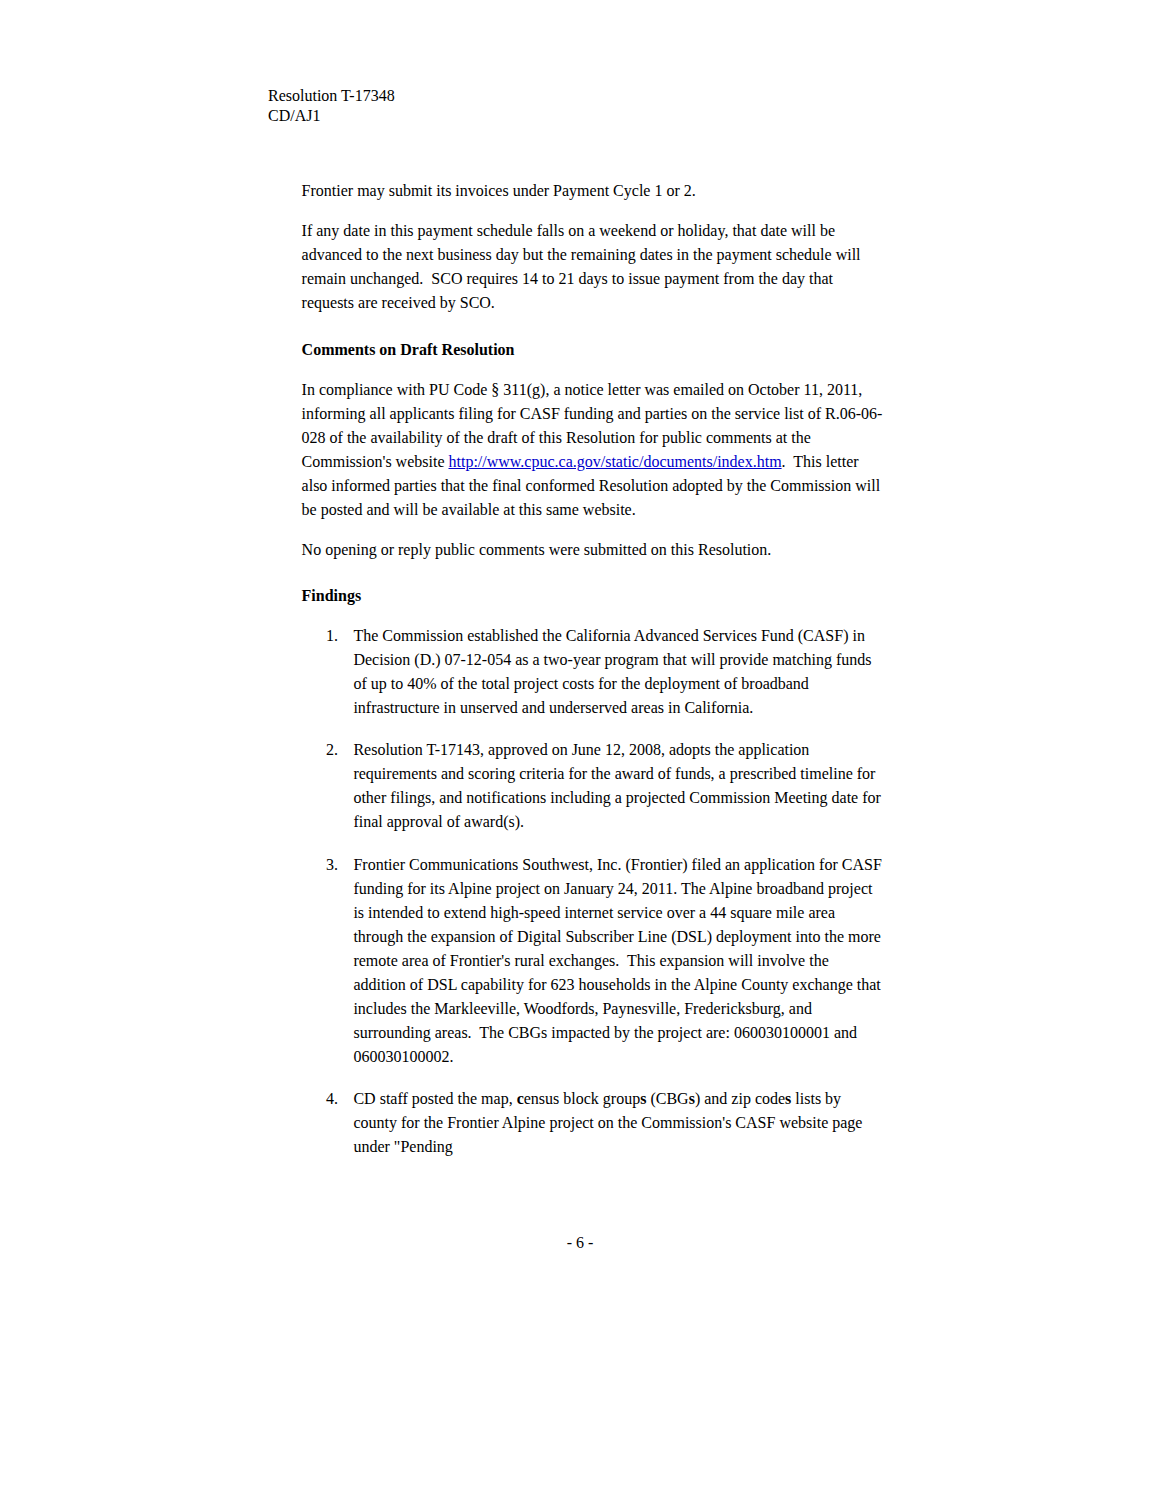Resolution T-17348
CD/AJ1
Frontier may submit its invoices under Payment Cycle 1 or 2.
If any date in this payment schedule falls on a weekend or holiday, that date will be advanced to the next business day but the remaining dates in the payment schedule will remain unchanged. SCO requires 14 to 21 days to issue payment from the day that requests are received by SCO.
Comments on Draft Resolution
In compliance with PU Code § 311(g), a notice letter was emailed on October 11, 2011, informing all applicants filing for CASF funding and parties on the service list of R.06-06-028 of the availability of the draft of this Resolution for public comments at the Commission's website http://www.cpuc.ca.gov/static/documents/index.htm. This letter also informed parties that the final conformed Resolution adopted by the Commission will be posted and will be available at this same website.
No opening or reply public comments were submitted on this Resolution.
Findings
The Commission established the California Advanced Services Fund (CASF) in Decision (D.) 07-12-054 as a two-year program that will provide matching funds of up to 40% of the total project costs for the deployment of broadband infrastructure in unserved and underserved areas in California.
Resolution T-17143, approved on June 12, 2008, adopts the application requirements and scoring criteria for the award of funds, a prescribed timeline for other filings, and notifications including a projected Commission Meeting date for final approval of award(s).
Frontier Communications Southwest, Inc. (Frontier) filed an application for CASF funding for its Alpine project on January 24, 2011. The Alpine broadband project is intended to extend high-speed internet service over a 44 square mile area through the expansion of Digital Subscriber Line (DSL) deployment into the more remote area of Frontier's rural exchanges. This expansion will involve the addition of DSL capability for 623 households in the Alpine County exchange that includes the Markleeville, Woodfords, Paynesville, Fredericksburg, and surrounding areas. The CBGs impacted by the project are: 060030100001 and 060030100002.
CD staff posted the map, census block groups (CBGs) and zip codes lists by county for the Frontier Alpine project on the Commission's CASF website page under "Pending
- 6 -